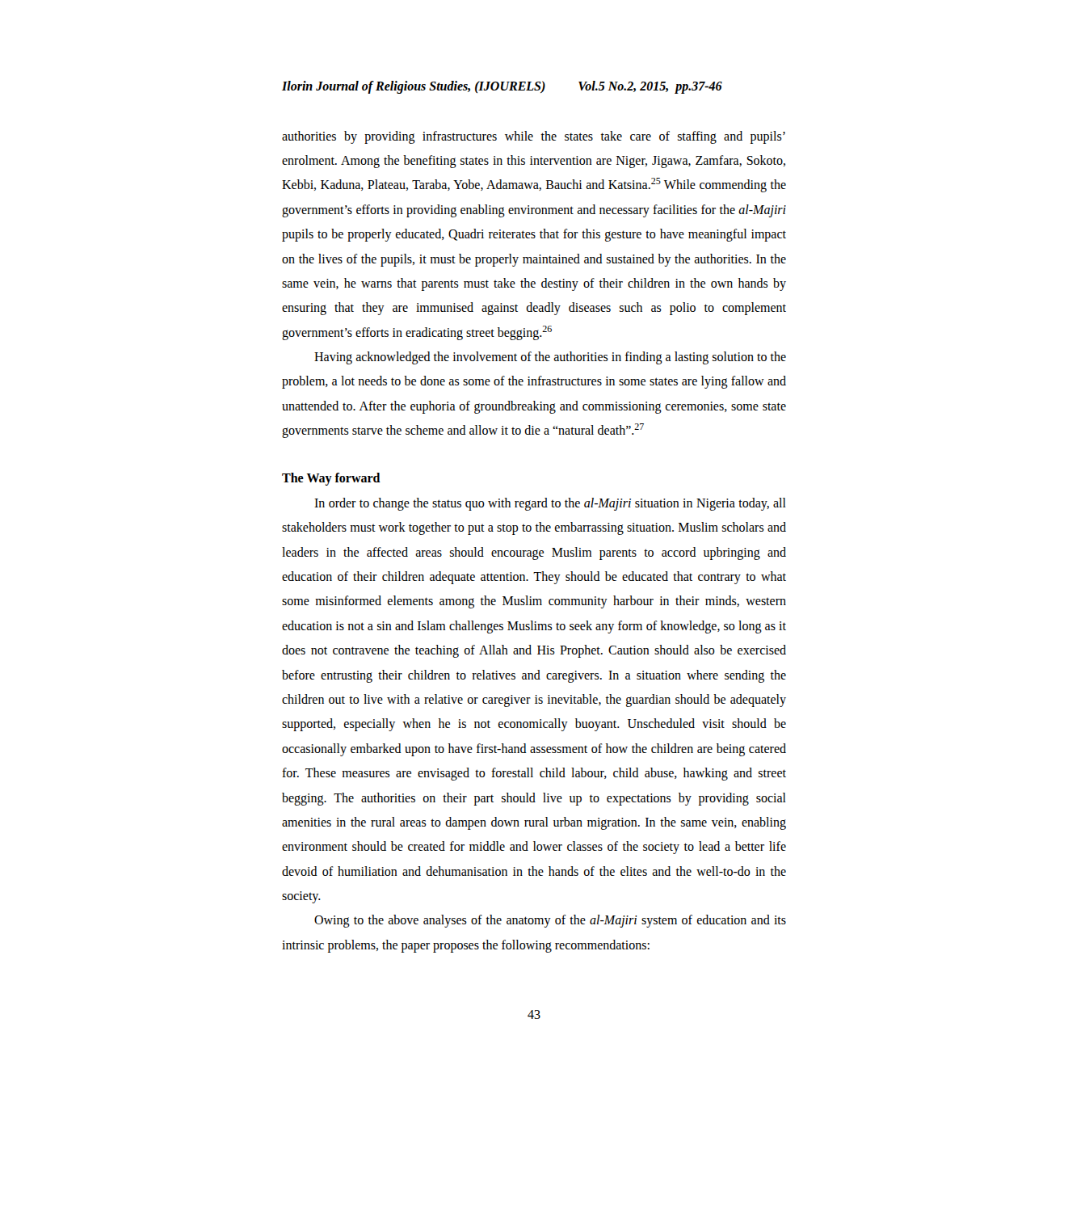Ilorin Journal of Religious Studies, (IJOURELS) Vol.5 No.2, 2015, pp.37-46
authorities by providing infrastructures while the states take care of staffing and pupils’ enrolment. Among the benefiting states in this intervention are Niger, Jigawa, Zamfara, Sokoto, Kebbi, Kaduna, Plateau, Taraba, Yobe, Adamawa, Bauchi and Katsina.25 While commending the government’s efforts in providing enabling environment and necessary facilities for the al-Majiri pupils to be properly educated, Quadri reiterates that for this gesture to have meaningful impact on the lives of the pupils, it must be properly maintained and sustained by the authorities. In the same vein, he warns that parents must take the destiny of their children in the own hands by ensuring that they are immunised against deadly diseases such as polio to complement government’s efforts in eradicating street begging.26
Having acknowledged the involvement of the authorities in finding a lasting solution to the problem, a lot needs to be done as some of the infrastructures in some states are lying fallow and unattended to. After the euphoria of groundbreaking and commissioning ceremonies, some state governments starve the scheme and allow it to die a “natural death”.27
The Way forward
In order to change the status quo with regard to the al-Majiri situation in Nigeria today, all stakeholders must work together to put a stop to the embarrassing situation. Muslim scholars and leaders in the affected areas should encourage Muslim parents to accord upbringing and education of their children adequate attention. They should be educated that contrary to what some misinformed elements among the Muslim community harbour in their minds, western education is not a sin and Islam challenges Muslims to seek any form of knowledge, so long as it does not contravene the teaching of Allah and His Prophet. Caution should also be exercised before entrusting their children to relatives and caregivers. In a situation where sending the children out to live with a relative or caregiver is inevitable, the guardian should be adequately supported, especially when he is not economically buoyant. Unscheduled visit should be occasionally embarked upon to have first-hand assessment of how the children are being catered for. These measures are envisaged to forestall child labour, child abuse, hawking and street begging. The authorities on their part should live up to expectations by providing social amenities in the rural areas to dampen down rural urban migration. In the same vein, enabling environment should be created for middle and lower classes of the society to lead a better life devoid of humiliation and dehumanisation in the hands of the elites and the well-to-do in the society.
Owing to the above analyses of the anatomy of the al-Majiri system of education and its intrinsic problems, the paper proposes the following recommendations:
43